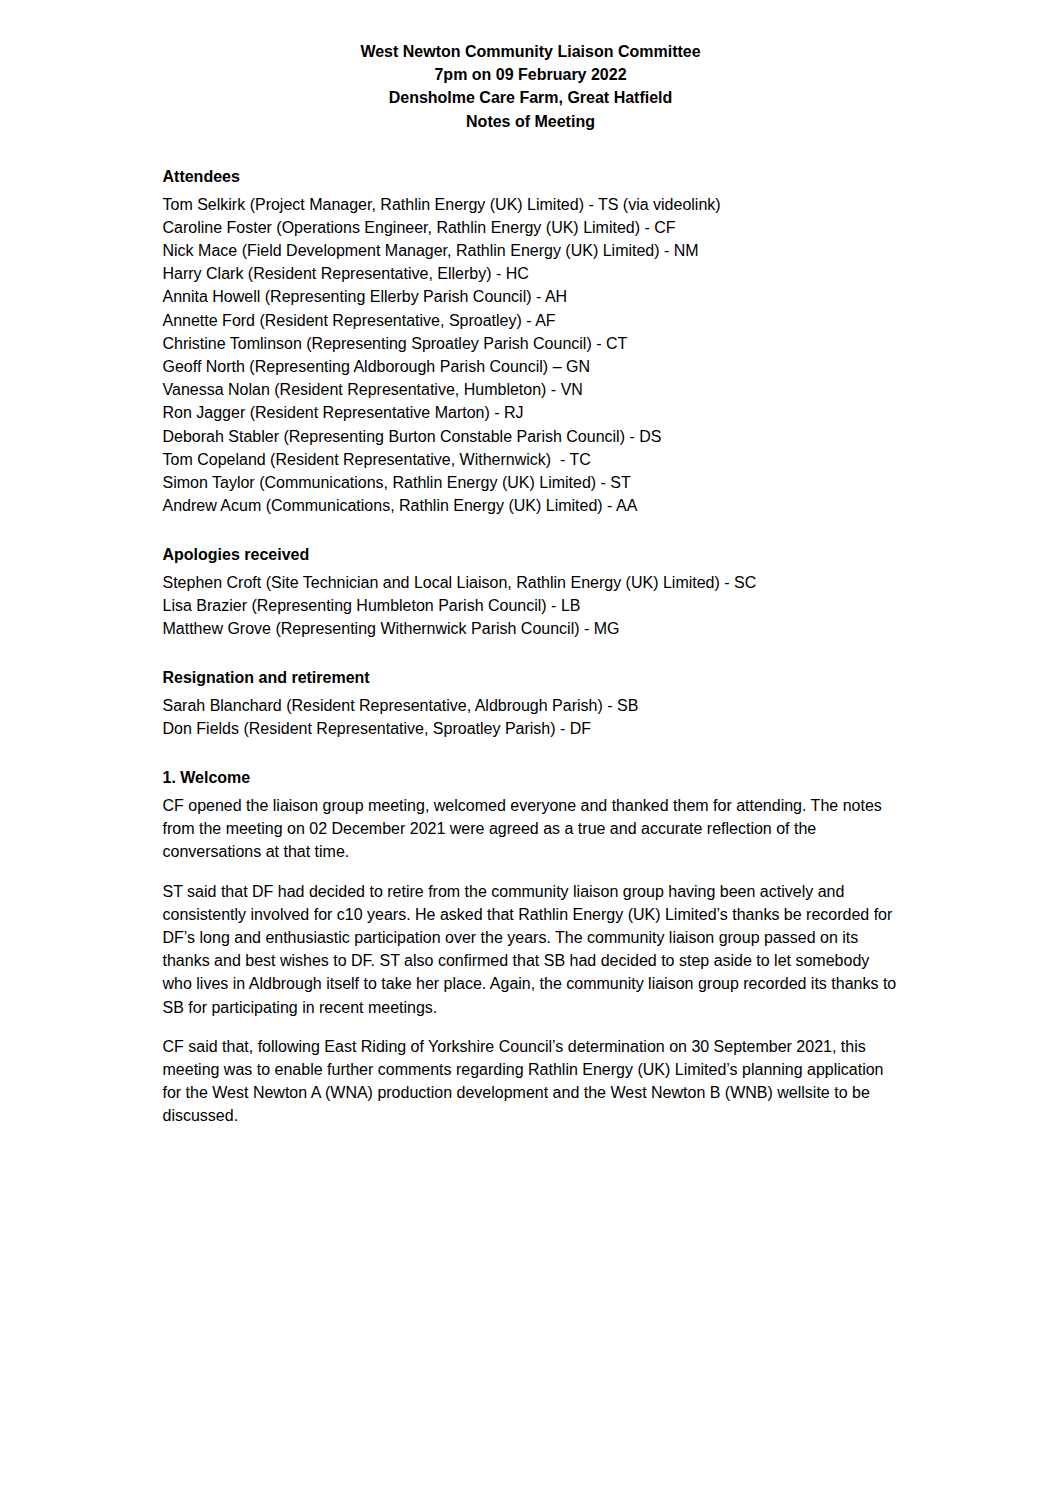West Newton Community Liaison Committee
7pm on 09 February 2022
Densholme Care Farm, Great Hatfield
Notes of Meeting
Attendees
Tom Selkirk (Project Manager, Rathlin Energy (UK) Limited) - TS (via videolink)
Caroline Foster (Operations Engineer, Rathlin Energy (UK) Limited) - CF
Nick Mace (Field Development Manager, Rathlin Energy (UK) Limited) - NM
Harry Clark (Resident Representative, Ellerby) - HC
Annita Howell (Representing Ellerby Parish Council) - AH
Annette Ford (Resident Representative, Sproatley) - AF
Christine Tomlinson (Representing Sproatley Parish Council) - CT
Geoff North (Representing Aldborough Parish Council) – GN
Vanessa Nolan (Resident Representative, Humbleton) - VN
Ron Jagger (Resident Representative Marton) - RJ
Deborah Stabler (Representing Burton Constable Parish Council) - DS
Tom Copeland (Resident Representative, Withernwick) - TC
Simon Taylor (Communications, Rathlin Energy (UK) Limited) - ST
Andrew Acum (Communications, Rathlin Energy (UK) Limited) - AA
Apologies received
Stephen Croft (Site Technician and Local Liaison, Rathlin Energy (UK) Limited) - SC
Lisa Brazier (Representing Humbleton Parish Council) - LB
Matthew Grove (Representing Withernwick Parish Council) - MG
Resignation and retirement
Sarah Blanchard (Resident Representative, Aldbrough Parish) - SB
Don Fields (Resident Representative, Sproatley Parish) - DF
1. Welcome
CF opened the liaison group meeting, welcomed everyone and thanked them for attending. The notes from the meeting on 02 December 2021 were agreed as a true and accurate reflection of the conversations at that time.
ST said that DF had decided to retire from the community liaison group having been actively and consistently involved for c10 years. He asked that Rathlin Energy (UK) Limited’s thanks be recorded for DF’s long and enthusiastic participation over the years. The community liaison group passed on its thanks and best wishes to DF. ST also confirmed that SB had decided to step aside to let somebody who lives in Aldbrough itself to take her place. Again, the community liaison group recorded its thanks to SB for participating in recent meetings.
CF said that, following East Riding of Yorkshire Council’s determination on 30 September 2021, this meeting was to enable further comments regarding Rathlin Energy (UK) Limited’s planning application for the West Newton A (WNA) production development and the West Newton B (WNB) wellsite to be discussed.